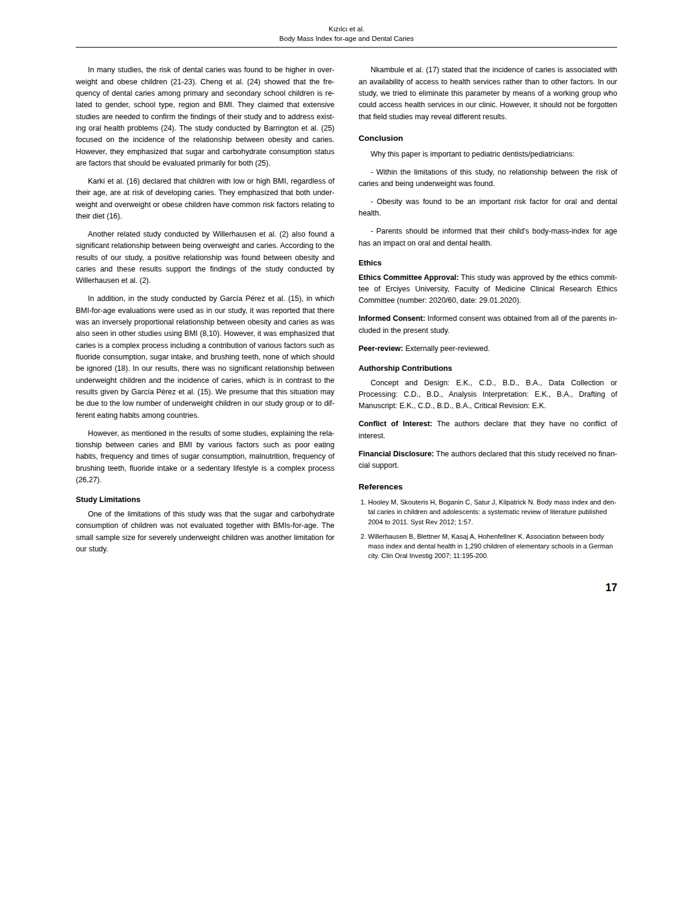Kızılcı et al. Body Mass Index for-age and Dental Caries
In many studies, the risk of dental caries was found to be higher in overweight and obese children (21-23). Cheng et al. (24) showed that the frequency of dental caries among primary and secondary school children is related to gender, school type, region and BMI. They claimed that extensive studies are needed to confirm the findings of their study and to address existing oral health problems (24). The study conducted by Barrington et al. (25) focused on the incidence of the relationship between obesity and caries. However, they emphasized that sugar and carbohydrate consumption status are factors that should be evaluated primarily for both (25).
Karki et al. (16) declared that children with low or high BMI, regardless of their age, are at risk of developing caries. They emphasized that both underweight and overweight or obese children have common risk factors relating to their diet (16).
Another related study conducted by Willerhausen et al. (2) also found a significant relationship between being overweight and caries. According to the results of our study, a positive relationship was found between obesity and caries and these results support the findings of the study conducted by Willerhausen et al. (2).
In addition, in the study conducted by García Pérez et al. (15), in which BMI-for-age evaluations were used as in our study, it was reported that there was an inversely proportional relationship between obesity and caries as was also seen in other studies using BMI (8,10). However, it was emphasized that caries is a complex process including a contribution of various factors such as fluoride consumption, sugar intake, and brushing teeth, none of which should be ignored (18). In our results, there was no significant relationship between underweight children and the incidence of caries, which is in contrast to the results given by García Pérez et al. (15). We presume that this situation may be due to the low number of underweight children in our study group or to different eating habits among countries.
However, as mentioned in the results of some studies, explaining the relationship between caries and BMI by various factors such as poor eating habits, frequency and times of sugar consumption, malnutrition, frequency of brushing teeth, fluoride intake or a sedentary lifestyle is a complex process (26,27).
Study Limitations
One of the limitations of this study was that the sugar and carbohydrate consumption of children was not evaluated together with BMIs-for-age. The small sample size for severely underweight children was another limitation for our study.
Nkambule et al. (17) stated that the incidence of caries is associated with an availability of access to health services rather than to other factors. In our study, we tried to eliminate this parameter by means of a working group who could access health services in our clinic. However, it should not be forgotten that field studies may reveal different results.
Conclusion
Why this paper is important to pediatric dentists/pediatricians:
- Within the limitations of this study, no relationship between the risk of caries and being underweight was found.
- Obesity was found to be an important risk factor for oral and dental health.
- Parents should be informed that their child's body-mass-index for age has an impact on oral and dental health.
Ethics
Ethics Committee Approval: This study was approved by the ethics committee of Erciyes University, Faculty of Medicine Clinical Research Ethics Committee (number: 2020/60, date: 29.01.2020).
Informed Consent: Informed consent was obtained from all of the parents included in the present study.
Peer-review: Externally peer-reviewed.
Authorship Contributions
Concept and Design: E.K., C.D., B.D., B.A., Data Collection or Processing: C.D., B.D., Analysis Interpretation: E.K., B.A., Drafting of Manuscript: E.K., C.D., B.D., B.A., Critical Revision: E.K.
Conflict of Interest: The authors declare that they have no conflict of interest.
Financial Disclosure: The authors declared that this study received no financial support.
References
Hooley M, Skouteris H, Boganin C, Satur J, Kilpatrick N. Body mass index and dental caries in children and adolescents: a systematic review of literature published 2004 to 2011. Syst Rev 2012; 1:57.
Willerhausen B, Blettner M, Kasaj A, Hohenfellner K. Association between body mass index and dental health in 1,290 children of elementary schools in a German city. Clin Oral Investig 2007; 11:195-200.
17